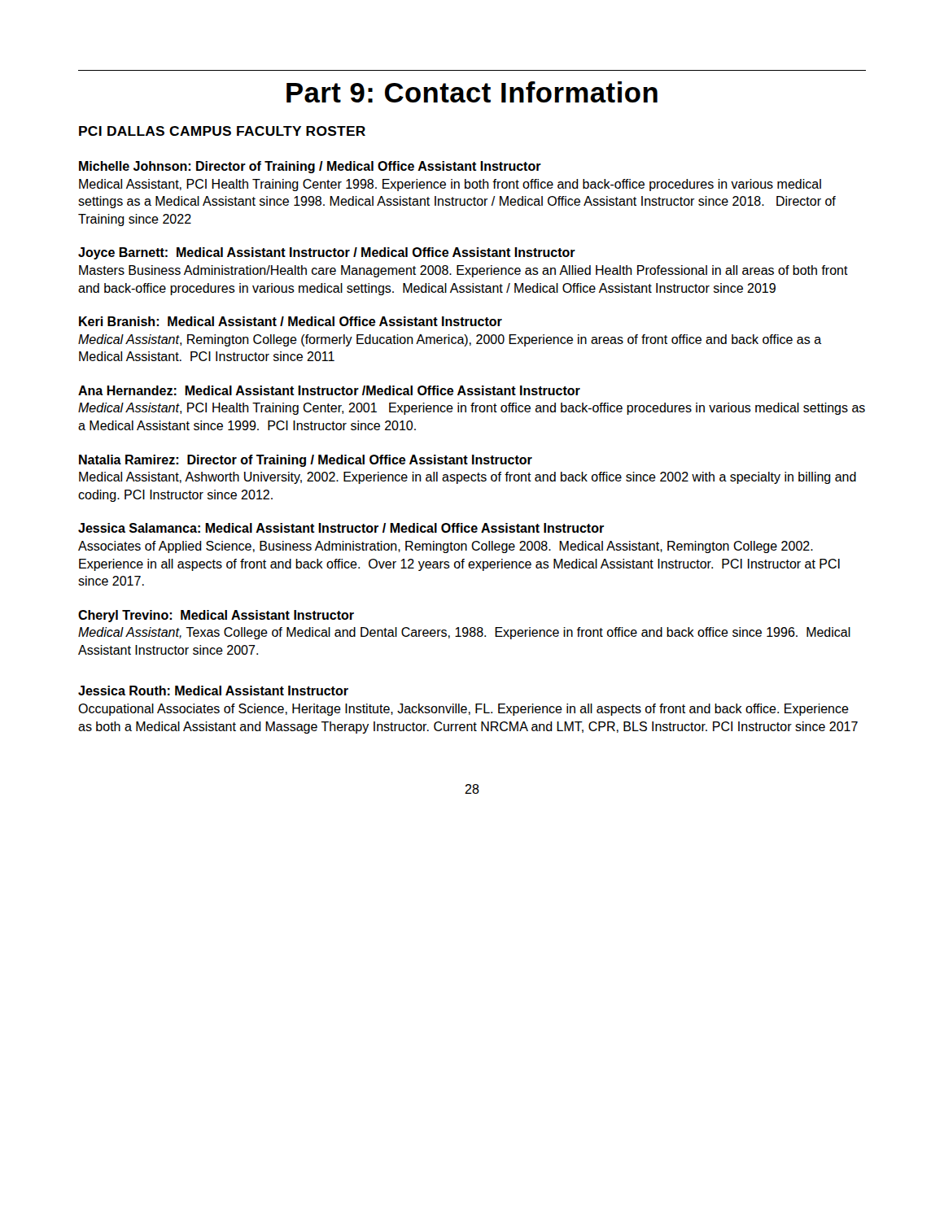Part 9: Contact Information
PCI DALLAS CAMPUS FACULTY ROSTER
Michelle Johnson: Director of Training / Medical Office Assistant Instructor
Medical Assistant, PCI Health Training Center 1998. Experience in both front office and back-office procedures in various medical settings as a Medical Assistant since 1998. Medical Assistant Instructor / Medical Office Assistant Instructor since 2018. Director of Training since 2022
Joyce Barnett: Medical Assistant Instructor / Medical Office Assistant Instructor
Masters Business Administration/Health care Management 2008. Experience as an Allied Health Professional in all areas of both front and back-office procedures in various medical settings. Medical Assistant / Medical Office Assistant Instructor since 2019
Keri Branish: Medical Assistant / Medical Office Assistant Instructor
Medical Assistant, Remington College (formerly Education America), 2000 Experience in areas of front office and back office as a Medical Assistant. PCI Instructor since 2011
Ana Hernandez: Medical Assistant Instructor /Medical Office Assistant Instructor
Medical Assistant, PCI Health Training Center, 2001 Experience in front office and back-office procedures in various medical settings as a Medical Assistant since 1999. PCI Instructor since 2010.
Natalia Ramirez: Director of Training / Medical Office Assistant Instructor
Medical Assistant, Ashworth University, 2002. Experience in all aspects of front and back office since 2002 with a specialty in billing and coding. PCI Instructor since 2012.
Jessica Salamanca: Medical Assistant Instructor / Medical Office Assistant Instructor
Associates of Applied Science, Business Administration, Remington College 2008. Medical Assistant, Remington College 2002. Experience in all aspects of front and back office. Over 12 years of experience as Medical Assistant Instructor. PCI Instructor at PCI since 2017.
Cheryl Trevino: Medical Assistant Instructor
Medical Assistant, Texas College of Medical and Dental Careers, 1988. Experience in front office and back office since 1996. Medical Assistant Instructor since 2007.
Jessica Routh: Medical Assistant Instructor
Occupational Associates of Science, Heritage Institute, Jacksonville, FL. Experience in all aspects of front and back office. Experience as both a Medical Assistant and Massage Therapy Instructor. Current NRCMA and LMT, CPR, BLS Instructor. PCI Instructor since 2017
28